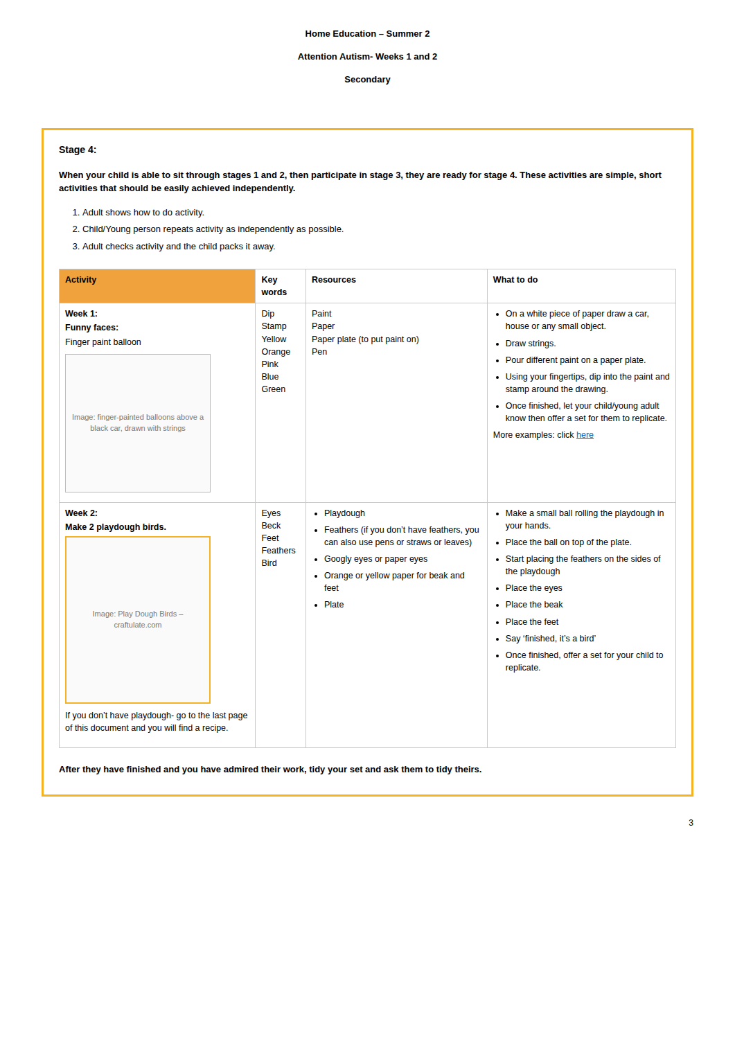Home Education – Summer 2
Attention Autism- Weeks 1 and 2
Secondary
Stage 4:
When your child is able to sit through stages 1 and 2, then participate in stage 3, they are ready for stage 4. These activities are simple, short activities that should be easily achieved independently.
Adult shows how to do activity.
Child/Young person repeats activity as independently as possible.
Adult checks activity and the child packs it away.
| Activity | Key words | Resources | What to do |
| --- | --- | --- | --- |
| Week 1: Funny faces: Finger paint balloon Image: finger-painted balloons above a black car, drawn with strings | Dip Stamp Yellow Orange Pink Blue Green | Paint Paper Paper plate (to put paint on) Pen | On a white piece of paper draw a car, house or any small object. Draw strings. Pour different paint on a paper plate. Using your fingertips, dip into the paint and stamp around the drawing. Once finished, let your child/young adult know then offer a set for them to replicate. More examples: click here |
| Week 2: Make 2 playdough birds. Image: Play Dough Birds – craftulate.com If you don’t have playdough- go to the last page of this document and you will find a recipe. | Eyes Beck Feet Feathers Bird | Playdough Feathers (if you don’t have feathers, you can also use pens or straws or leaves) Googly eyes or paper eyes Orange or yellow paper for beak and feet Plate | Make a small ball rolling the playdough in your hands. Place the ball on top of the plate. Start placing the feathers on the sides of the playdough Place the eyes Place the beak Place the feet Say ‘finished, it’s a bird’ Once finished, offer a set for your child to replicate. |
After they have finished and you have admired their work, tidy your set and ask them to tidy theirs.
3